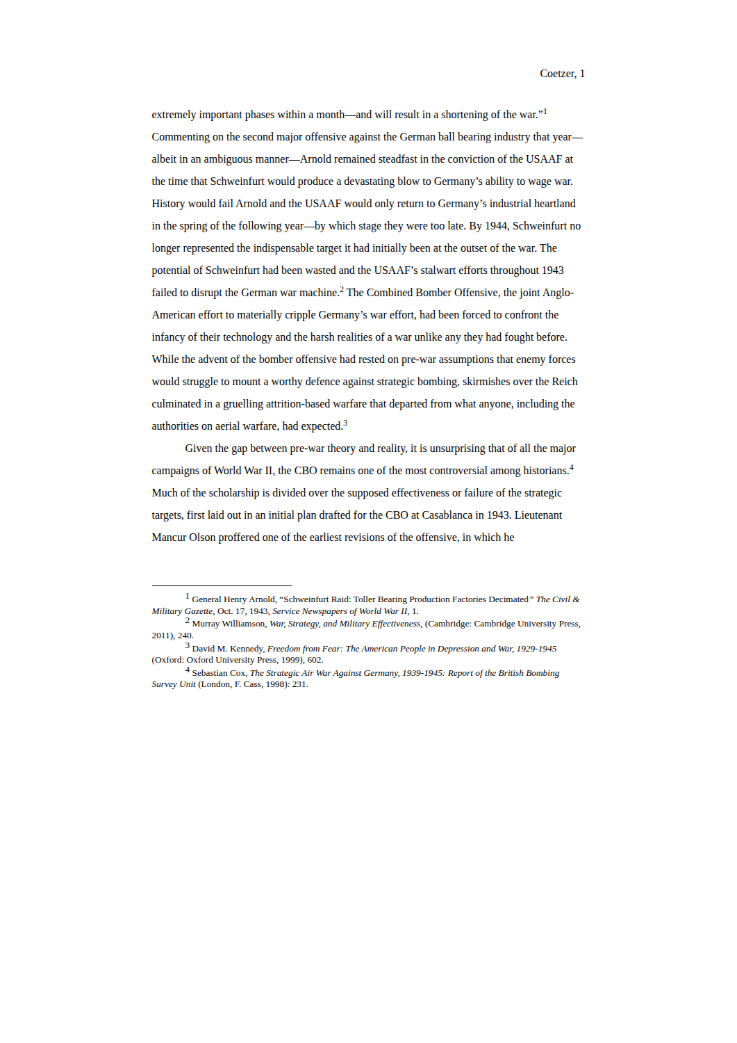Coetzer, 1
extremely important phases within a month—and will result in a shortening of the war.”1 Commenting on the second major offensive against the German ball bearing industry that year—albeit in an ambiguous manner—Arnold remained steadfast in the conviction of the USAAF at the time that Schweinfurt would produce a devastating blow to Germany’s ability to wage war. History would fail Arnold and the USAAF would only return to Germany’s industrial heartland in the spring of the following year—by which stage they were too late. By 1944, Schweinfurt no longer represented the indispensable target it had initially been at the outset of the war. The potential of Schweinfurt had been wasted and the USAAF’s stalwart efforts throughout 1943 failed to disrupt the German war machine.2 The Combined Bomber Offensive, the joint Anglo-American effort to materially cripple Germany’s war effort, had been forced to confront the infancy of their technology and the harsh realities of a war unlike any they had fought before. While the advent of the bomber offensive had rested on pre-war assumptions that enemy forces would struggle to mount a worthy defence against strategic bombing, skirmishes over the Reich culminated in a gruelling attrition-based warfare that departed from what anyone, including the authorities on aerial warfare, had expected.3
Given the gap between pre-war theory and reality, it is unsurprising that of all the major campaigns of World War II, the CBO remains one of the most controversial among historians.4 Much of the scholarship is divided over the supposed effectiveness or failure of the strategic targets, first laid out in an initial plan drafted for the CBO at Casablanca in 1943. Lieutenant Mancur Olson proffered one of the earliest revisions of the offensive, in which he
1 General Henry Arnold, “Schweinfurt Raid: Toller Bearing Production Factories Decimated” The Civil & Military Gazette, Oct. 17, 1943, Service Newspapers of World War II, 1.
2 Murray Williamson, War, Strategy, and Military Effectiveness, (Cambridge: Cambridge University Press, 2011), 240.
3 David M. Kennedy, Freedom from Fear: The American People in Depression and War, 1929-1945 (Oxford: Oxford University Press, 1999), 602.
4 Sebastian Cox, The Strategic Air War Against Germany, 1939-1945: Report of the British Bombing Survey Unit (London, F. Cass, 1998): 231.